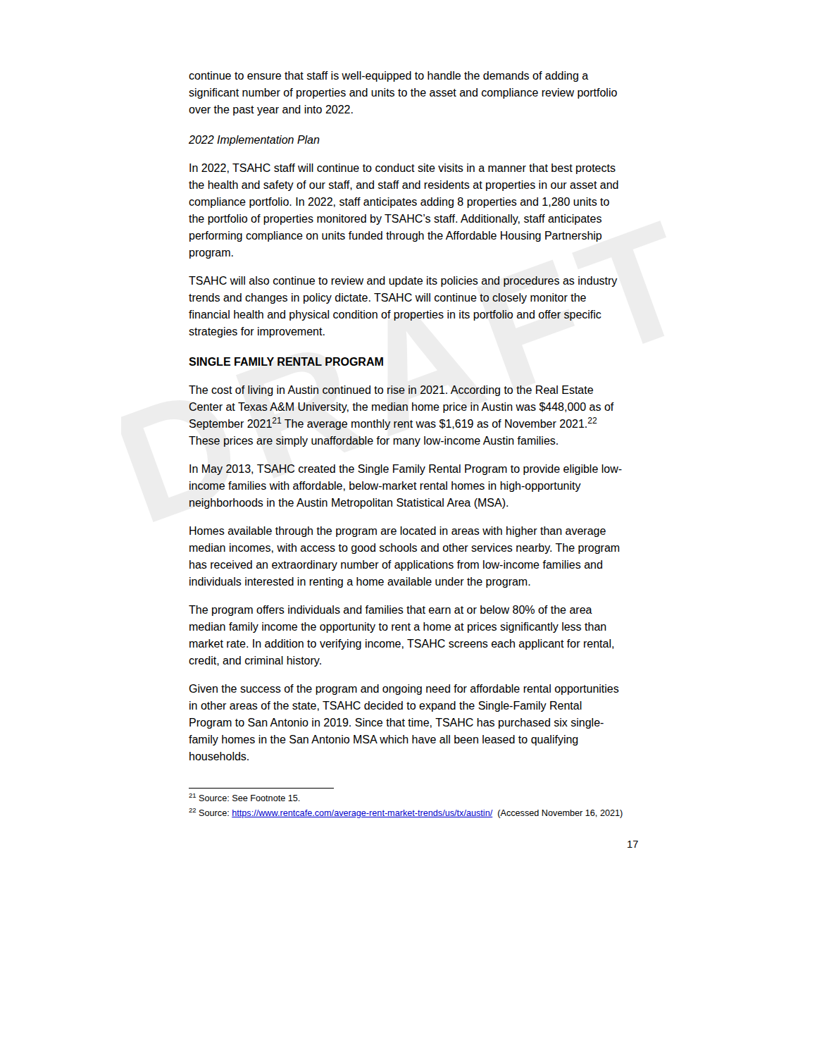DRAFT
continue to ensure that staff is well-equipped to handle the demands of adding a significant number of properties and units to the asset and compliance review portfolio over the past year and into 2022.
2022 Implementation Plan
In 2022, TSAHC staff will continue to conduct site visits in a manner that best protects the health and safety of our staff, and staff and residents at properties in our asset and compliance portfolio. In 2022, staff anticipates adding 8 properties and 1,280 units to the portfolio of properties monitored by TSAHC’s staff. Additionally, staff anticipates performing compliance on units funded through the Affordable Housing Partnership program.
TSAHC will also continue to review and update its policies and procedures as industry trends and changes in policy dictate. TSAHC will continue to closely monitor the financial health and physical condition of properties in its portfolio and offer specific strategies for improvement.
Single Family Rental Program
The cost of living in Austin continued to rise in 2021. According to the Real Estate Center at Texas A&M University, the median home price in Austin was $448,000 as of September 202121 The average monthly rent was $1,619 as of November 2021.22 These prices are simply unaffordable for many low-income Austin families.
In May 2013, TSAHC created the Single Family Rental Program to provide eligible low-income families with affordable, below-market rental homes in high-opportunity neighborhoods in the Austin Metropolitan Statistical Area (MSA).
Homes available through the program are located in areas with higher than average median incomes, with access to good schools and other services nearby. The program has received an extraordinary number of applications from low-income families and individuals interested in renting a home available under the program.
The program offers individuals and families that earn at or below 80% of the area median family income the opportunity to rent a home at prices significantly less than market rate. In addition to verifying income, TSAHC screens each applicant for rental, credit, and criminal history.
Given the success of the program and ongoing need for affordable rental opportunities in other areas of the state, TSAHC decided to expand the Single-Family Rental Program to San Antonio in 2019. Since that time, TSAHC has purchased six single-family homes in the San Antonio MSA which have all been leased to qualifying households.
21 Source: See Footnote 15.
22 Source: https://www.rentcafe.com/average-rent-market-trends/us/tx/austin/ (Accessed November 16, 2021)
17